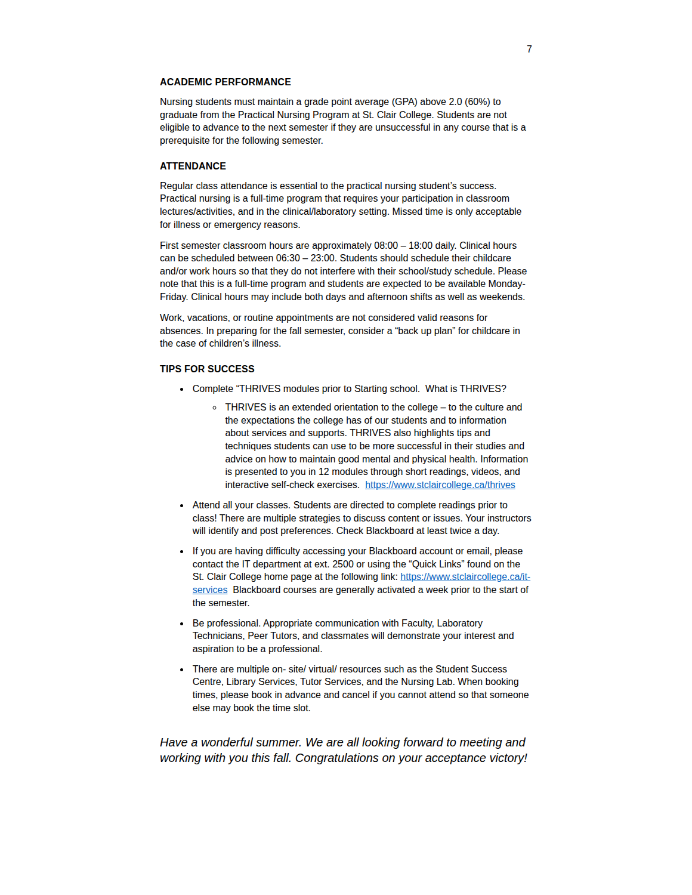7
ACADEMIC PERFORMANCE
Nursing students must maintain a grade point average (GPA) above 2.0 (60%) to graduate from the Practical Nursing Program at St. Clair College. Students are not eligible to advance to the next semester if they are unsuccessful in any course that is a prerequisite for the following semester.
ATTENDANCE
Regular class attendance is essential to the practical nursing student’s success. Practical nursing is a full-time program that requires your participation in classroom lectures/activities, and in the clinical/laboratory setting. Missed time is only acceptable for illness or emergency reasons.
First semester classroom hours are approximately 08:00 – 18:00 daily. Clinical hours can be scheduled between 06:30 – 23:00. Students should schedule their childcare and/or work hours so that they do not interfere with their school/study schedule. Please note that this is a full-time program and students are expected to be available Monday-Friday. Clinical hours may include both days and afternoon shifts as well as weekends.
Work, vacations, or routine appointments are not considered valid reasons for absences. In preparing for the fall semester, consider a “back up plan” for childcare in the case of children’s illness.
TIPS FOR SUCCESS
Complete “THRIVES modules prior to Starting school. What is THRIVES?
THRIVES is an extended orientation to the college – to the culture and the expectations the college has of our students and to information about services and supports. THRIVES also highlights tips and techniques students can use to be more successful in their studies and advice on how to maintain good mental and physical health. Information is presented to you in 12 modules through short readings, videos, and interactive self-check exercises. https://www.stclaircollege.ca/thrives
Attend all your classes. Students are directed to complete readings prior to class! There are multiple strategies to discuss content or issues. Your instructors will identify and post preferences. Check Blackboard at least twice a day.
If you are having difficulty accessing your Blackboard account or email, please contact the IT department at ext. 2500 or using the “Quick Links” found on the St. Clair College home page at the following link: https://www.stclaircollege.ca/it-services Blackboard courses are generally activated a week prior to the start of the semester.
Be professional. Appropriate communication with Faculty, Laboratory Technicians, Peer Tutors, and classmates will demonstrate your interest and aspiration to be a professional.
There are multiple on- site/ virtual/ resources such as the Student Success Centre, Library Services, Tutor Services, and the Nursing Lab. When booking times, please book in advance and cancel if you cannot attend so that someone else may book the time slot.
Have a wonderful summer. We are all looking forward to meeting and working with you this fall. Congratulations on your acceptance victory!